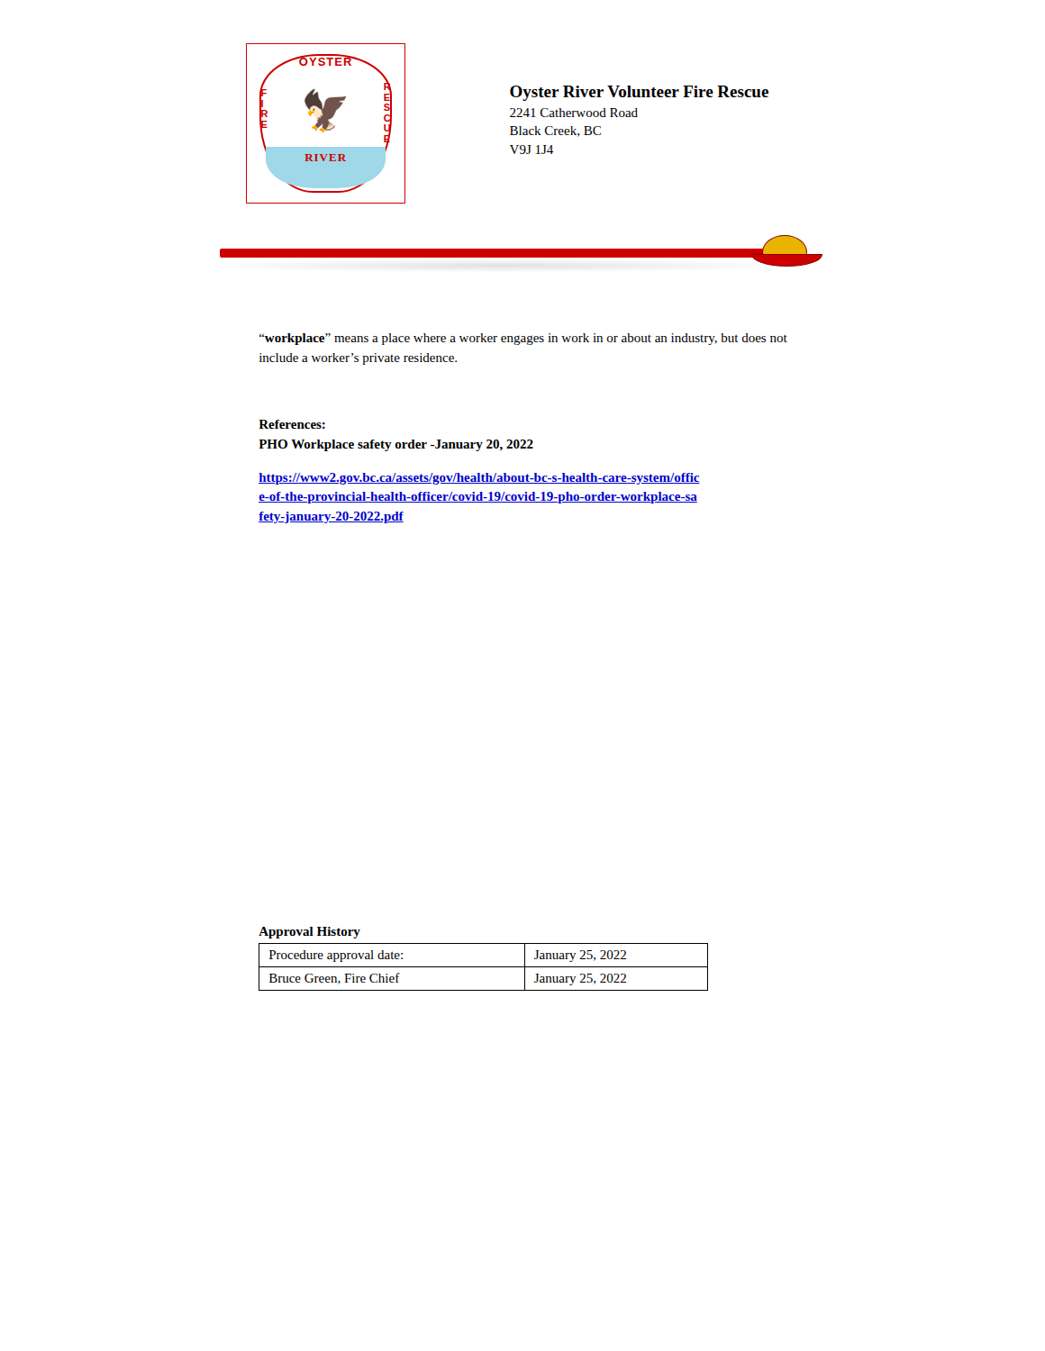OYSTER
F
I
R
E
R
E
S
C
U
E
🦅
RIVER
Oyster River Volunteer Fire Rescue
2241 Catherwood Road
Black Creek, BC
V9J 1J4
“workplace” means a place where a worker engages in work in or about an industry, but does not include a worker’s private residence.
References:
PHO Workplace safety order -January 20, 2022
https://www2.gov.bc.ca/assets/gov/health/about-bc-s-health-care-system/office-of-the-provincial-health-officer/covid-19/covid-19-pho-order-workplace-safety-january-20-2022.pdf
Approval History
| Procedure approval date: | January 25, 2022 |
| Bruce Green, Fire Chief | January 25, 2022 |